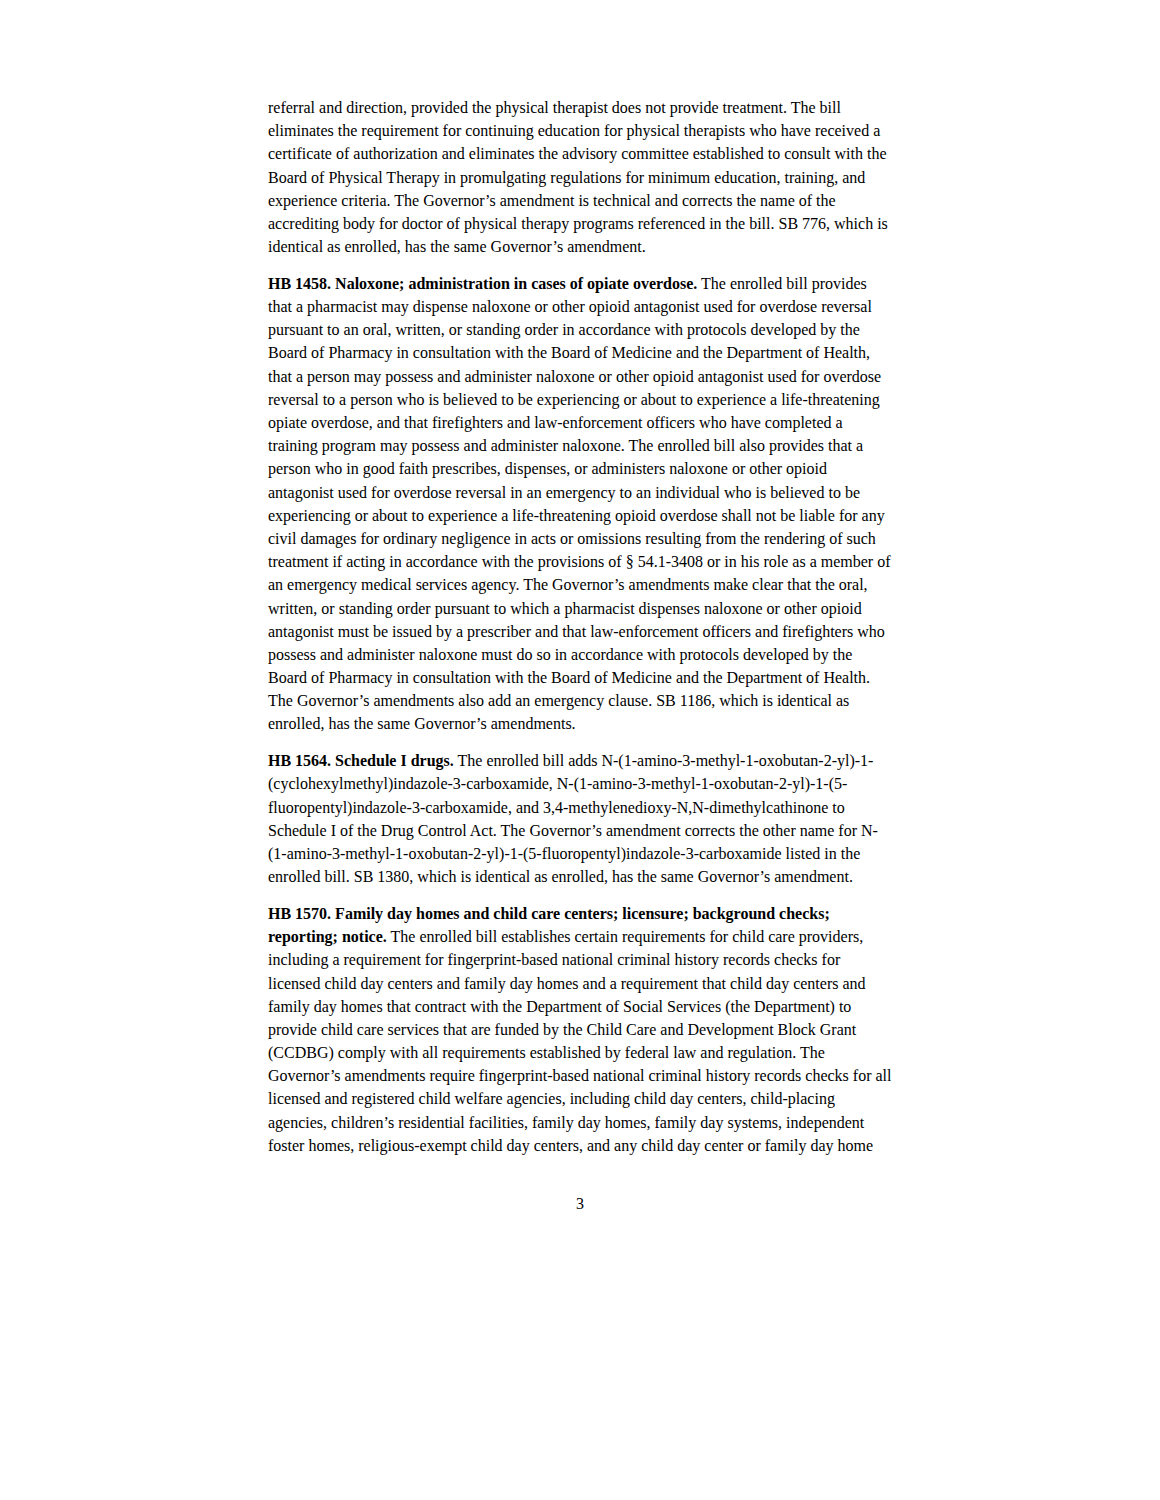referral and direction, provided the physical therapist does not provide treatment. The bill eliminates the requirement for continuing education for physical therapists who have received a certificate of authorization and eliminates the advisory committee established to consult with the Board of Physical Therapy in promulgating regulations for minimum education, training, and experience criteria. The Governor’s amendment is technical and corrects the name of the accrediting body for doctor of physical therapy programs referenced in the bill. SB 776, which is identical as enrolled, has the same Governor’s amendment.
HB 1458. Naloxone; administration in cases of opiate overdose. The enrolled bill provides that a pharmacist may dispense naloxone or other opioid antagonist used for overdose reversal pursuant to an oral, written, or standing order in accordance with protocols developed by the Board of Pharmacy in consultation with the Board of Medicine and the Department of Health, that a person may possess and administer naloxone or other opioid antagonist used for overdose reversal to a person who is believed to be experiencing or about to experience a life-threatening opiate overdose, and that firefighters and law-enforcement officers who have completed a training program may possess and administer naloxone. The enrolled bill also provides that a person who in good faith prescribes, dispenses, or administers naloxone or other opioid antagonist used for overdose reversal in an emergency to an individual who is believed to be experiencing or about to experience a life-threatening opioid overdose shall not be liable for any civil damages for ordinary negligence in acts or omissions resulting from the rendering of such treatment if acting in accordance with the provisions of § 54.1-3408 or in his role as a member of an emergency medical services agency. The Governor’s amendments make clear that the oral, written, or standing order pursuant to which a pharmacist dispenses naloxone or other opioid antagonist must be issued by a prescriber and that law-enforcement officers and firefighters who possess and administer naloxone must do so in accordance with protocols developed by the Board of Pharmacy in consultation with the Board of Medicine and the Department of Health. The Governor’s amendments also add an emergency clause. SB 1186, which is identical as enrolled, has the same Governor’s amendments.
HB 1564. Schedule I drugs. The enrolled bill adds N-(1-amino-3-methyl-1-oxobutan-2-yl)-1-(cyclohexylmethyl)indazole-3-carboxamide, N-(1-amino-3-methyl-1-oxobutan-2-yl)-1-(5-fluoropentyl)indazole-3-carboxamide, and 3,4-methylenedioxy-N,N-dimethylcathinone to Schedule I of the Drug Control Act. The Governor’s amendment corrects the other name for N-(1-amino-3-methyl-1-oxobutan-2-yl)-1-(5-fluoropentyl)indazole-3-carboxamide listed in the enrolled bill. SB 1380, which is identical as enrolled, has the same Governor’s amendment.
HB 1570. Family day homes and child care centers; licensure; background checks; reporting; notice. The enrolled bill establishes certain requirements for child care providers, including a requirement for fingerprint-based national criminal history records checks for licensed child day centers and family day homes and a requirement that child day centers and family day homes that contract with the Department of Social Services (the Department) to provide child care services that are funded by the Child Care and Development Block Grant (CCDBG) comply with all requirements established by federal law and regulation. The Governor’s amendments require fingerprint-based national criminal history records checks for all licensed and registered child welfare agencies, including child day centers, child-placing agencies, children’s residential facilities, family day homes, family day systems, independent foster homes, religious-exempt child day centers, and any child day center or family day home
3